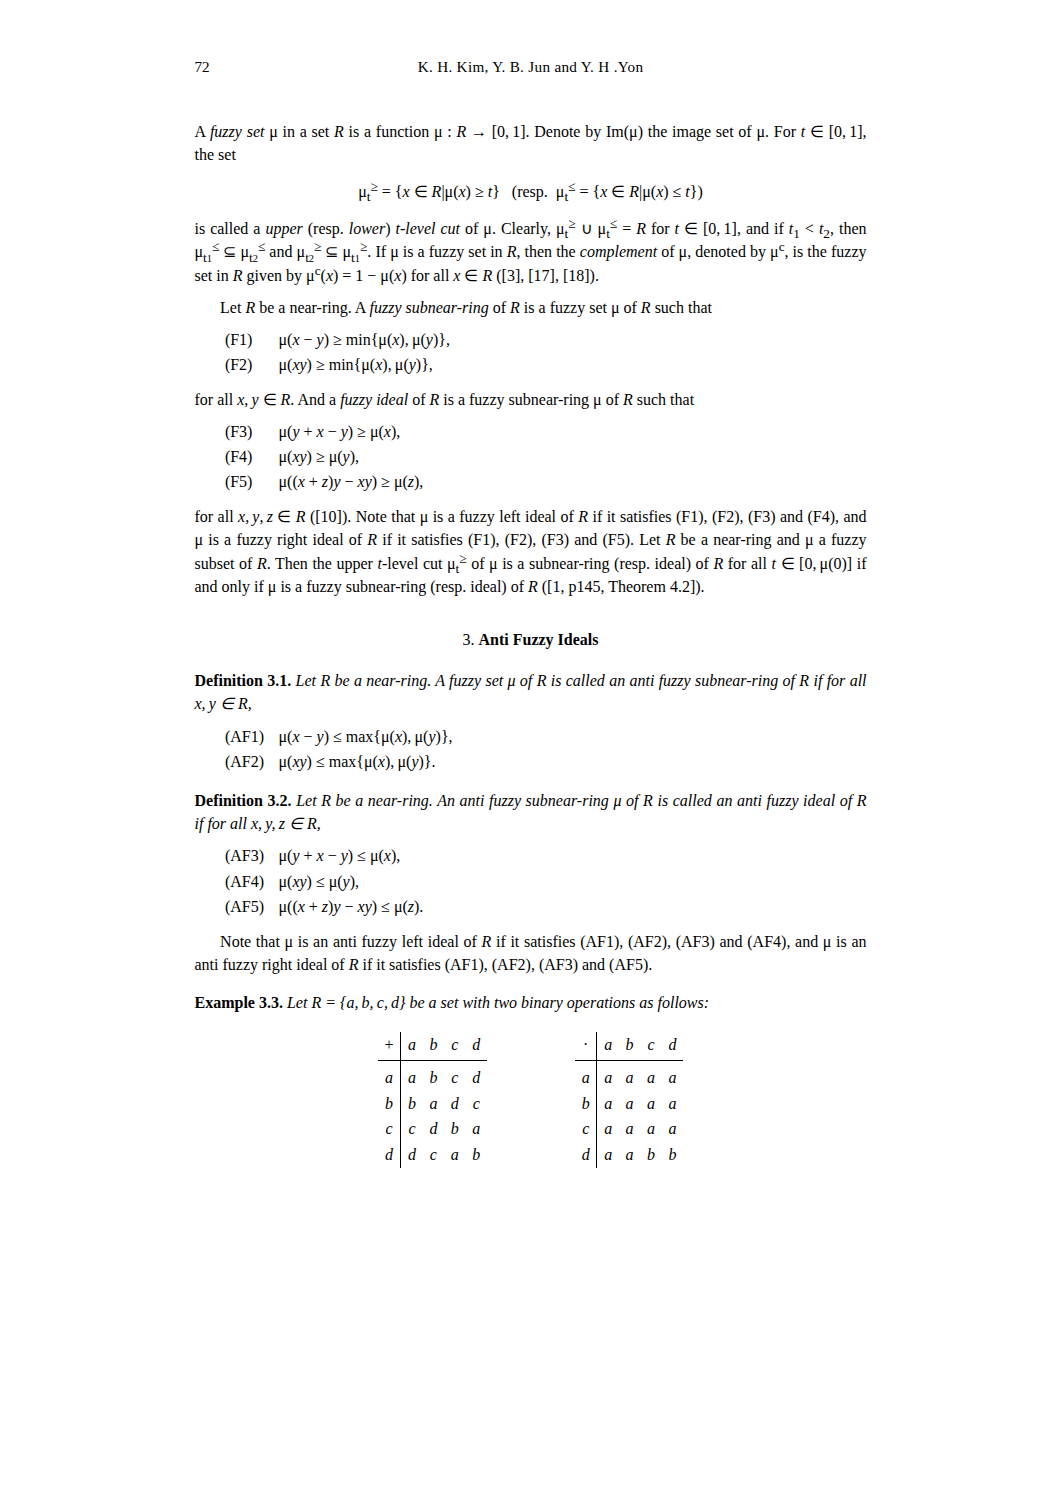72 K. H. Kim, Y. B. Jun and Y. H .Yon
A fuzzy set μ in a set R is a function μ : R → [0, 1]. Denote by Im(μ) the image set of μ. For t ∈ [0, 1], the set
μt≥ = {x ∈ R|μ(x) ≥ t} (resp. μt≤ = {x ∈ R|μ(x) ≤ t})
is called a upper (resp. lower) t-level cut of μ. Clearly, μt≥ ∪ μt≤ = R for t ∈ [0, 1], and if t1 < t2, then μt1≤ ⊆ μt2≤ and μt2≥ ⊆ μt1≥. If μ is a fuzzy set in R, then the complement of μ, denoted by μc, is the fuzzy set in R given by μc(x) = 1 − μ(x) for all x ∈ R ([3], [17], [18]).
Let R be a near-ring. A fuzzy subnear-ring of R is a fuzzy set μ of R such that
(F1) μ(x − y) ≥ min{μ(x), μ(y)},
(F2) μ(xy) ≥ min{μ(x), μ(y)},
for all x, y ∈ R. And a fuzzy ideal of R is a fuzzy subnear-ring μ of R such that
(F3) μ(y + x − y) ≥ μ(x),
(F4) μ(xy) ≥ μ(y),
(F5) μ((x + z)y − xy) ≥ μ(z),
for all x, y, z ∈ R ([10]). Note that μ is a fuzzy left ideal of R if it satisfies (F1), (F2), (F3) and (F4), and μ is a fuzzy right ideal of R if it satisfies (F1), (F2), (F3) and (F5). Let R be a near-ring and μ a fuzzy subset of R. Then the upper t-level cut μt≥ of μ is a subnear-ring (resp. ideal) of R for all t ∈ [0, μ(0)] if and only if μ is a fuzzy subnear-ring (resp. ideal) of R ([1, p145, Theorem 4.2]).
3. Anti Fuzzy Ideals
Definition 3.1. Let R be a near-ring. A fuzzy set μ of R is called an anti fuzzy subnear-ring of R if for all x, y ∈ R,
(AF1) μ(x − y) ≤ max{μ(x), μ(y)},
(AF2) μ(xy) ≤ max{μ(x), μ(y)}.
Definition 3.2. Let R be a near-ring. An anti fuzzy subnear-ring μ of R is called an anti fuzzy ideal of R if for all x, y, z ∈ R,
(AF3) μ(y + x − y) ≤ μ(x),
(AF4) μ(xy) ≤ μ(y),
(AF5) μ((x + z)y − xy) ≤ μ(z).
Note that μ is an anti fuzzy left ideal of R if it satisfies (AF1), (AF2), (AF3) and (AF4), and μ is an anti fuzzy right ideal of R if it satisfies (AF1), (AF2), (AF3) and (AF5).
Example 3.3. Let R = {a, b, c, d} be a set with two binary operations as follows:
| + | a | b | c | d |
| --- | --- | --- | --- | --- |
| a | a | b | c | d |
| b | b | a | d | c |
| c | c | d | b | a |
| d | d | c | a | b |
| · | a | b | c | d |
| --- | --- | --- | --- | --- |
| a | a | a | a | a |
| b | a | a | a | a |
| c | a | a | a | a |
| d | a | a | b | b |